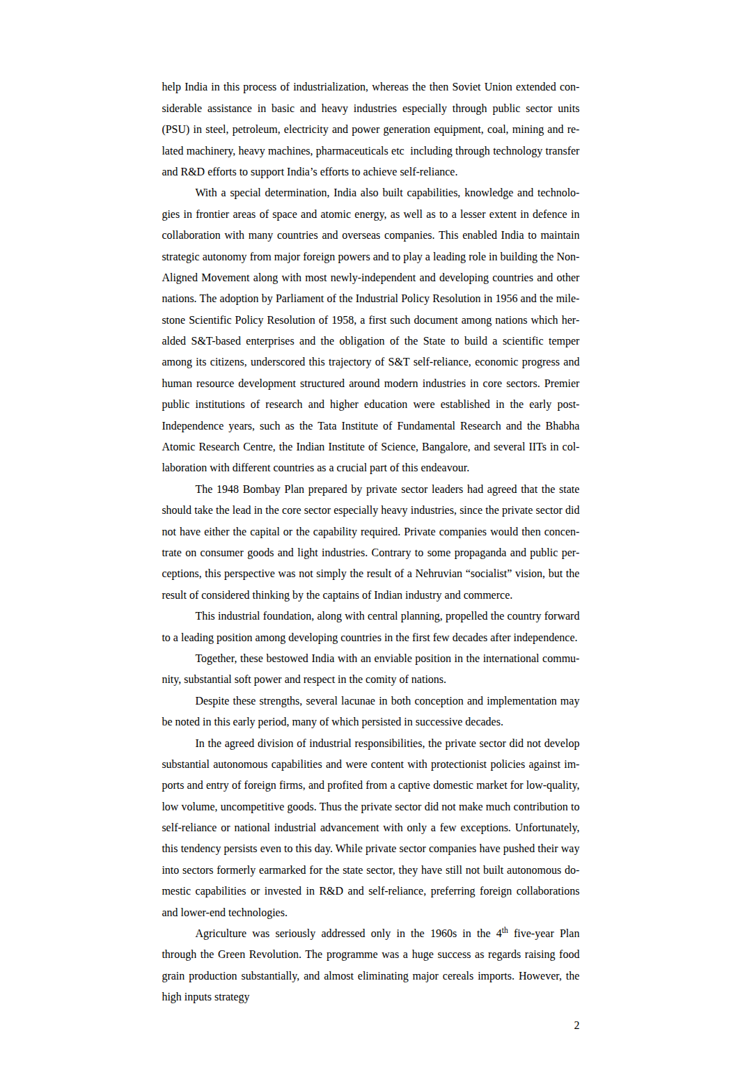help India in this process of industrialization, whereas the then Soviet Union extended considerable assistance in basic and heavy industries especially through public sector units (PSU) in steel, petroleum, electricity and power generation equipment, coal, mining and related machinery, heavy machines, pharmaceuticals etc including through technology transfer and R&D efforts to support India’s efforts to achieve self-reliance.
With a special determination, India also built capabilities, knowledge and technologies in frontier areas of space and atomic energy, as well as to a lesser extent in defence in collaboration with many countries and overseas companies. This enabled India to maintain strategic autonomy from major foreign powers and to play a leading role in building the Non-Aligned Movement along with most newly-independent and developing countries and other nations. The adoption by Parliament of the Industrial Policy Resolution in 1956 and the milestone Scientific Policy Resolution of 1958, a first such document among nations which heralded S&T-based enterprises and the obligation of the State to build a scientific temper among its citizens, underscored this trajectory of S&T self-reliance, economic progress and human resource development structured around modern industries in core sectors. Premier public institutions of research and higher education were established in the early post-Independence years, such as the Tata Institute of Fundamental Research and the Bhabha Atomic Research Centre, the Indian Institute of Science, Bangalore, and several IITs in collaboration with different countries as a crucial part of this endeavour.
The 1948 Bombay Plan prepared by private sector leaders had agreed that the state should take the lead in the core sector especially heavy industries, since the private sector did not have either the capital or the capability required. Private companies would then concentrate on consumer goods and light industries. Contrary to some propaganda and public perceptions, this perspective was not simply the result of a Nehruvian “socialist” vision, but the result of considered thinking by the captains of Indian industry and commerce.
This industrial foundation, along with central planning, propelled the country forward to a leading position among developing countries in the first few decades after independence.
Together, these bestowed India with an enviable position in the international community, substantial soft power and respect in the comity of nations.
Despite these strengths, several lacunae in both conception and implementation may be noted in this early period, many of which persisted in successive decades.
In the agreed division of industrial responsibilities, the private sector did not develop substantial autonomous capabilities and were content with protectionist policies against imports and entry of foreign firms, and profited from a captive domestic market for low-quality, low volume, uncompetitive goods. Thus the private sector did not make much contribution to self-reliance or national industrial advancement with only a few exceptions. Unfortunately, this tendency persists even to this day. While private sector companies have pushed their way into sectors formerly earmarked for the state sector, they have still not built autonomous domestic capabilities or invested in R&D and self-reliance, preferring foreign collaborations and lower-end technologies.
Agriculture was seriously addressed only in the 1960s in the 4th five-year Plan through the Green Revolution. The programme was a huge success as regards raising food grain production substantially, and almost eliminating major cereals imports. However, the high inputs strategy
2